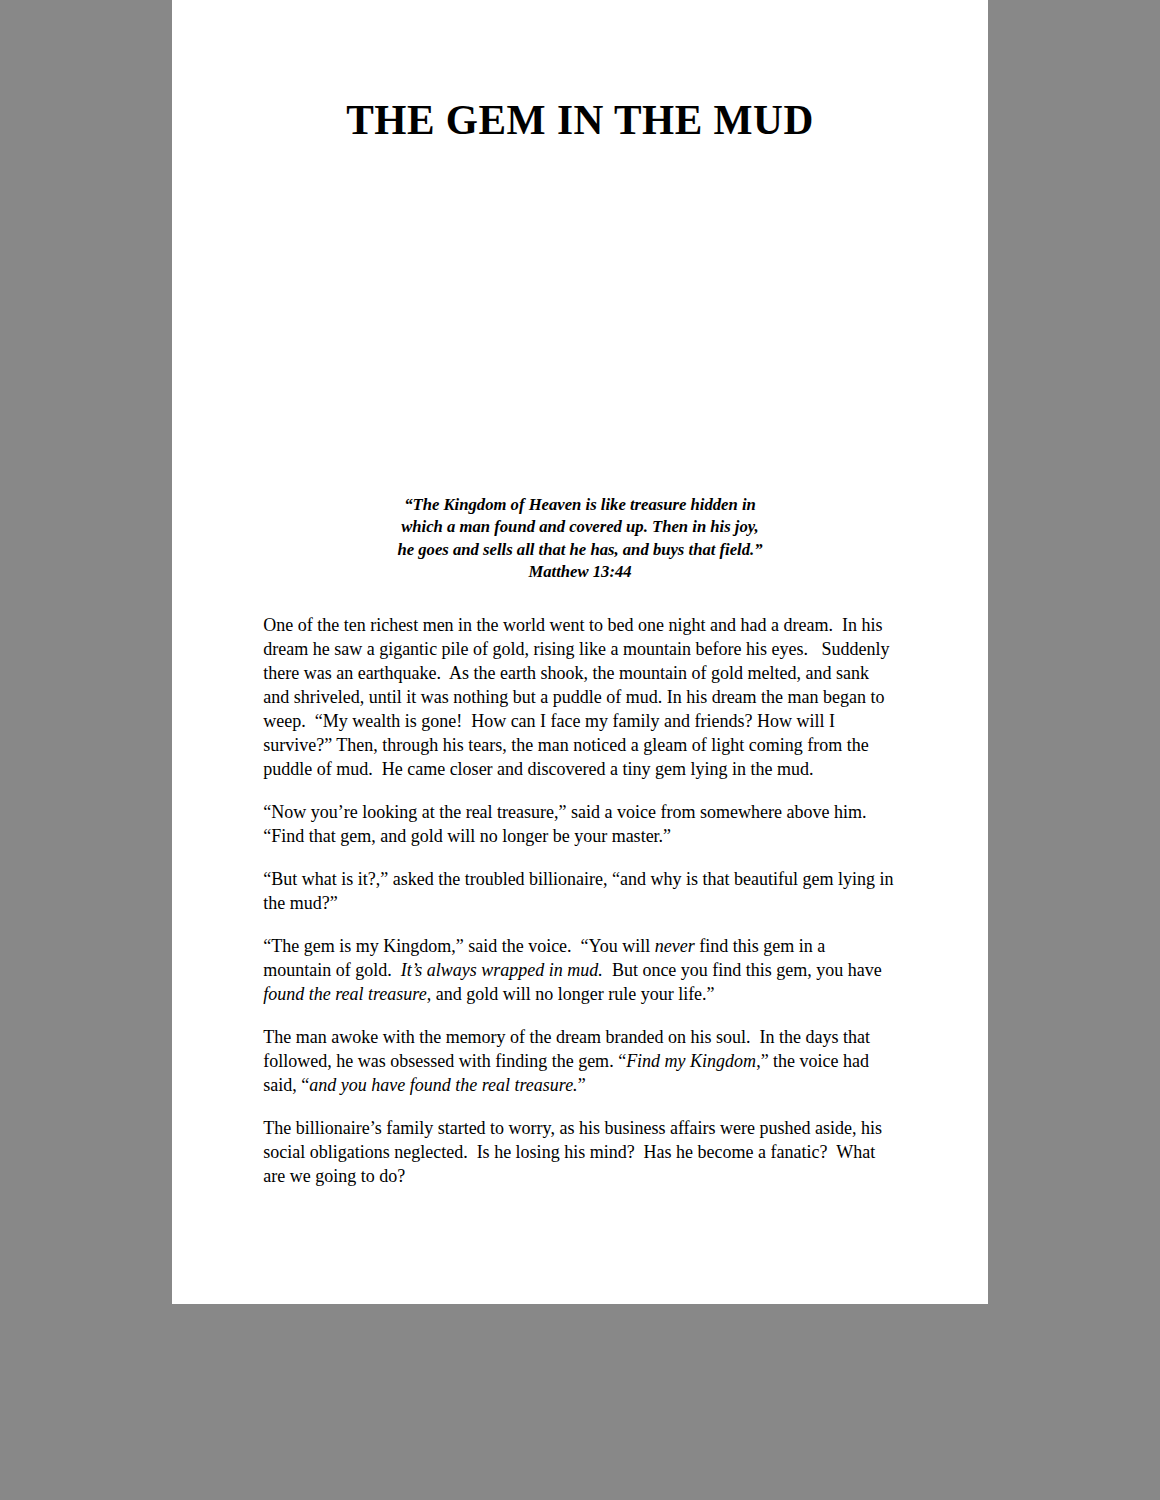THE GEM IN THE MUD
“The Kingdom of Heaven is like treasure hidden in
which a man found and covered up. Then in his joy,
he goes and sells all that he has, and buys that field.”
Matthew 13:44
One of the ten richest men in the world went to bed one night and had a dream. In his dream he saw a gigantic pile of gold, rising like a mountain before his eyes. Suddenly there was an earthquake. As the earth shook, the mountain of gold melted, and sank and shriveled, until it was nothing but a puddle of mud. In his dream the man began to weep. “My wealth is gone! How can I face my family and friends? How will I survive?” Then, through his tears, the man noticed a gleam of light coming from the puddle of mud. He came closer and discovered a tiny gem lying in the mud.
“Now you’re looking at the real treasure,” said a voice from somewhere above him. “Find that gem, and gold will no longer be your master.”
“But what is it?,” asked the troubled billionaire, “and why is that beautiful gem lying in the mud?”
“The gem is my Kingdom,” said the voice. “You will never find this gem in a mountain of gold. It’s always wrapped in mud. But once you find this gem, you have found the real treasure, and gold will no longer rule your life.”
The man awoke with the memory of the dream branded on his soul. In the days that followed, he was obsessed with finding the gem. “Find my Kingdom,” the voice had said, “and you have found the real treasure.”
The billionaire’s family started to worry, as his business affairs were pushed aside, his social obligations neglected. Is he losing his mind? Has he become a fanatic? What are we going to do?